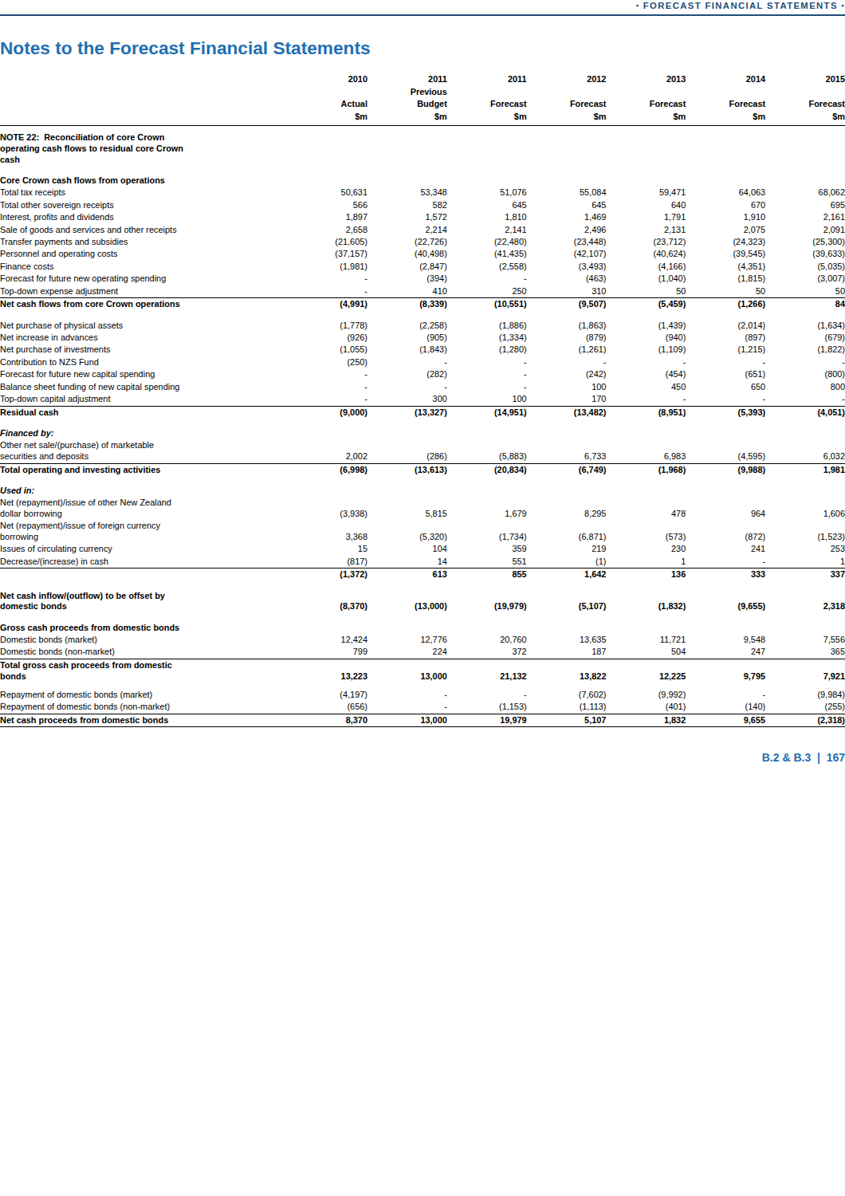▪ FORECAST FINANCIAL STATEMENTS ▪
Notes to the Forecast Financial Statements
| | 2010 | 2011 | 2011 | 2012 | 2013 | 2014 | 2015 |
| --- | --- | --- | --- | --- | --- | --- | --- |
| | | Previous | | | | | |
| | Actual | Budget | Forecast | Forecast | Forecast | Forecast | Forecast |
| | $m | $m | $m | $m | $m | $m | $m |
| NOTE 22: Reconciliation of core Crown operating cash flows to residual core Crown cash | | | | | | | |
| Core Crown cash flows from operations | | | | | | | |
| Total tax receipts | 50,631 | 53,348 | 51,076 | 55,084 | 59,471 | 64,063 | 68,062 |
| Total other sovereign receipts | 566 | 582 | 645 | 645 | 640 | 670 | 695 |
| Interest, profits and dividends | 1,897 | 1,572 | 1,810 | 1,469 | 1,791 | 1,910 | 2,161 |
| Sale of goods and services and other receipts | 2,658 | 2,214 | 2,141 | 2,496 | 2,131 | 2,075 | 2,091 |
| Transfer payments and subsidies | (21,605) | (22,726) | (22,480) | (23,448) | (23,712) | (24,323) | (25,300) |
| Personnel and operating costs | (37,157) | (40,498) | (41,435) | (42,107) | (40,624) | (39,545) | (39,633) |
| Finance costs | (1,981) | (2,847) | (2,558) | (3,493) | (4,166) | (4,351) | (5,035) |
| Forecast for future new operating spending | - | (394) | - | (463) | (1,040) | (1,815) | (3,007) |
| Top-down expense adjustment | - | 410 | 250 | 310 | 50 | 50 | 50 |
| Net cash flows from core Crown operations | (4,991) | (8,339) | (10,551) | (9,507) | (5,459) | (1,266) | 84 |
| Net purchase of physical assets | (1,778) | (2,258) | (1,886) | (1,863) | (1,439) | (2,014) | (1,634) |
| Net increase in advances | (926) | (905) | (1,334) | (879) | (940) | (897) | (679) |
| Net purchase of investments | (1,055) | (1,843) | (1,280) | (1,261) | (1,109) | (1,215) | (1,822) |
| Contribution to NZS Fund | (250) | - | - | - | - | - | - |
| Forecast for future new capital spending | - | (282) | - | (242) | (454) | (651) | (800) |
| Balance sheet funding of new capital spending | - | - | - | 100 | 450 | 650 | 800 |
| Top-down capital adjustment | - | 300 | 100 | 170 | - | - | - |
| Residual cash | (9,000) | (13,327) | (14,951) | (13,482) | (8,951) | (5,393) | (4,051) |
| Financed by: | | | | | | | |
| Other net sale/(purchase) of marketable securities and deposits | 2,002 | (286) | (5,883) | 6,733 | 6,983 | (4,595) | 6,032 |
| Total operating and investing activities | (6,998) | (13,613) | (20,834) | (6,749) | (1,968) | (9,988) | 1,981 |
| Used in: | | | | | | | |
| Net (repayment)/issue of other New Zealand dollar borrowing | (3,938) | 5,815 | 1,679 | 8,295 | 478 | 964 | 1,606 |
| Net (repayment)/issue of foreign currency borrowing | 3,368 | (5,320) | (1,734) | (6,871) | (573) | (872) | (1,523) |
| Issues of circulating currency | 15 | 104 | 359 | 219 | 230 | 241 | 253 |
| Decrease/(increase) in cash | (817) | 14 | 551 | (1) | 1 | - | 1 |
| | (1,372) | 613 | 855 | 1,642 | 136 | 333 | 337 |
| Net cash inflow/(outflow) to be offset by domestic bonds | (8,370) | (13,000) | (19,979) | (5,107) | (1,832) | (9,655) | 2,318 |
| Gross cash proceeds from domestic bonds | | | | | | | |
| Domestic bonds (market) | 12,424 | 12,776 | 20,760 | 13,635 | 11,721 | 9,548 | 7,556 |
| Domestic bonds (non-market) | 799 | 224 | 372 | 187 | 504 | 247 | 365 |
| Total gross cash proceeds from domestic bonds | 13,223 | 13,000 | 21,132 | 13,822 | 12,225 | 9,795 | 7,921 |
| Repayment of domestic bonds (market) | (4,197) | - | - | (7,602) | (9,992) | - | (9,984) |
| Repayment of domestic bonds (non-market) | (656) | - | (1,153) | (1,113) | (401) | (140) | (255) |
| Net cash proceeds from domestic bonds | 8,370 | 13,000 | 19,979 | 5,107 | 1,832 | 9,655 | (2,318) |
B.2 & B.3 | 167